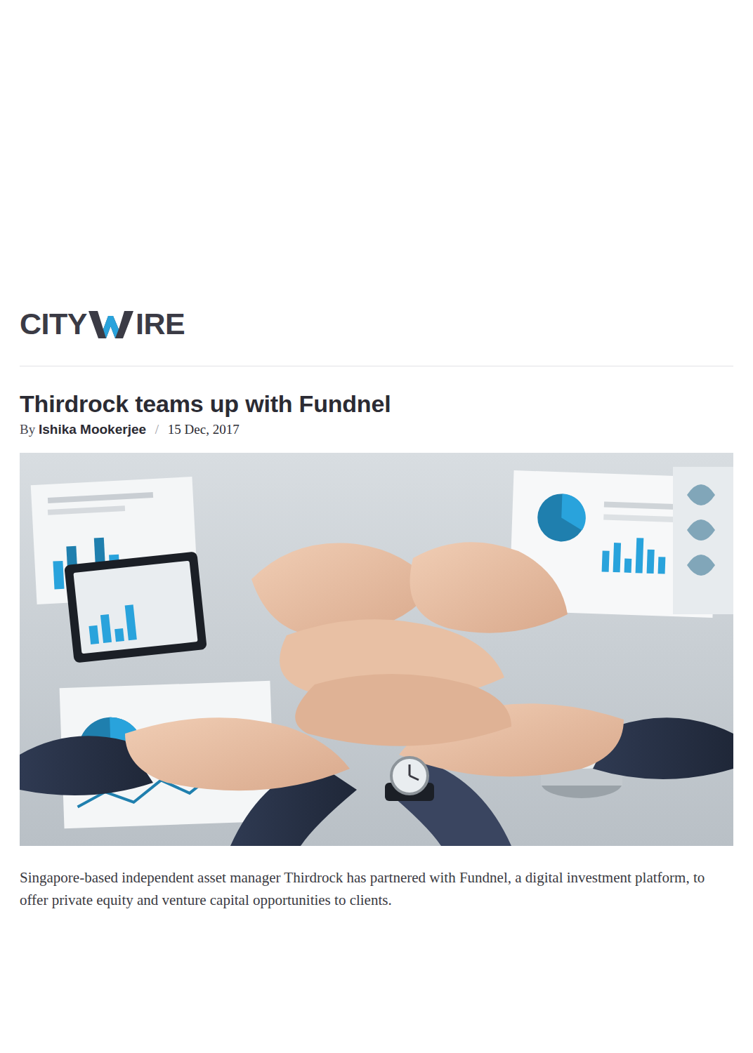CITY IRE
Thirdrock teams up with Fundnel
By Ishika Mookerjee / 15 Dec, 2017
Singapore-based independent asset manager Thirdrock has partnered with Fundnel, a digital investment platform, to offer private equity and venture capital opportunities to clients.